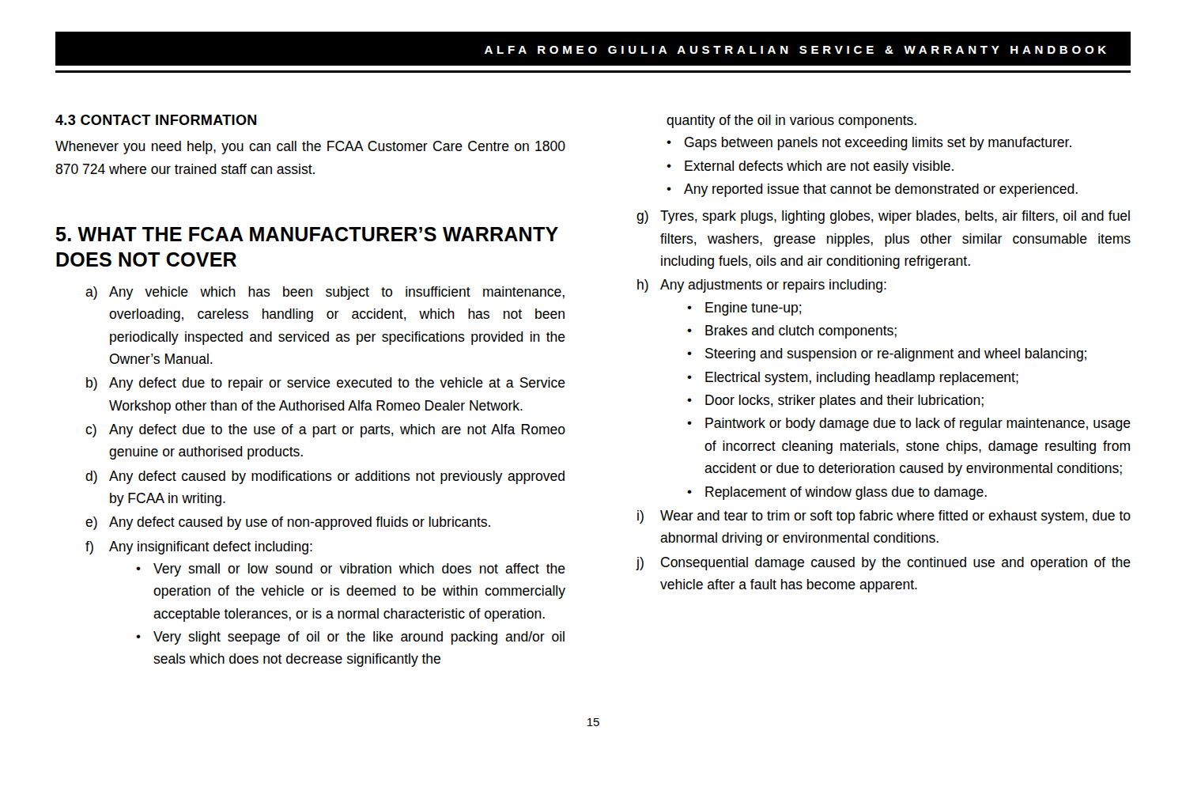Alfa Romeo Giulia Australian Service & Warranty Handbook
4.3 CONTACT INFORMATION
Whenever you need help, you can call the FCAA Customer Care Centre on 1800 870 724 where our trained staff can assist.
5. WHAT THE FCAA MANUFACTURER’S WARRANTY DOES NOT COVER
Any vehicle which has been subject to insufficient maintenance, overloading, careless handling or accident, which has not been periodically inspected and serviced as per specifications provided in the Owner’s Manual.
Any defect due to repair or service executed to the vehicle at a Service Workshop other than of the Authorised Alfa Romeo Dealer Network.
Any defect due to the use of a part or parts, which are not Alfa Romeo genuine or authorised products.
Any defect caused by modifications or additions not previously approved by FCAA in writing.
Any defect caused by use of non-approved fluids or lubricants.
Any insignificant defect including:
Very small or low sound or vibration which does not affect the operation of the vehicle or is deemed to be within commercially acceptable tolerances, or is a normal characteristic of operation.
Very slight seepage of oil or the like around packing and/or oil seals which does not decrease significantly the
quantity of the oil in various components.
Gaps between panels not exceeding limits set by manufacturer.
External defects which are not easily visible.
Any reported issue that cannot be demonstrated or experienced.
Tyres, spark plugs, lighting globes, wiper blades, belts, air filters, oil and fuel filters, washers, grease nipples, plus other similar consumable items including fuels, oils and air conditioning refrigerant.
Any adjustments or repairs including:
Engine tune-up;
Brakes and clutch components;
Steering and suspension or re-alignment and wheel balancing;
Electrical system, including headlamp replacement;
Door locks, striker plates and their lubrication;
Paintwork or body damage due to lack of regular maintenance, usage of incorrect cleaning materials, stone chips, damage resulting from accident or due to deterioration caused by environmental conditions;
Replacement of window glass due to damage.
Wear and tear to trim or soft top fabric where fitted or exhaust system, due to abnormal driving or environmental conditions.
Consequential damage caused by the continued use and operation of the vehicle after a fault has become apparent.
15